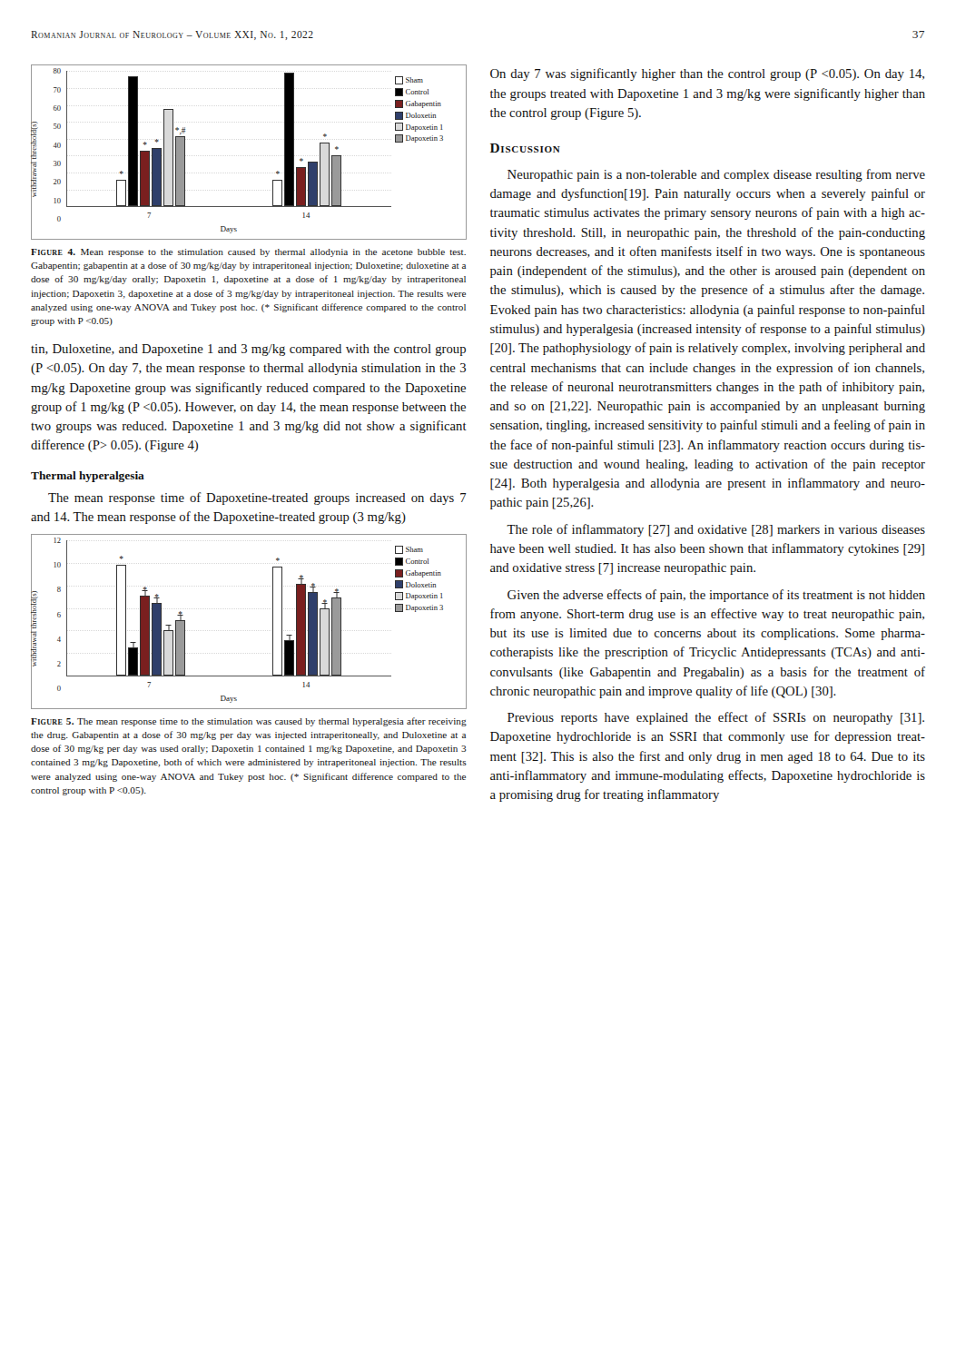Romanian Journal of Neurology – Volume XXI, No. 1, 2022
37
withdrawal threshold(s)
80 70 60 50 40 30 20 10 0
*
*
*
*,#
*
*
*
*
714
Days
Sham
Control
Gabapentin
Doloxetin
Dapoxetin 1
Dapoxetin 3
Figure 4. Mean response to the stimulation caused by thermal allodynia in the acetone bubble test. Gabapentin; gabapentin at a dose of 30 mg/kg/day by intraperitoneal injection; Duloxetine; duloxetine at a dose of 30 mg/kg/day orally; Dapoxetin 1, dapoxetine at a dose of 1 mg/kg/day by intraperitoneal injection; Dapoxetin 3, dapoxetine at a dose of 3 mg/kg/day by intraperitoneal injection. The results were analyzed using one-way ANOVA and Tukey post hoc. (* Significant difference compared to the control group with P <0.05)
tin, Duloxetine, and Dapoxetine 1 and 3 mg/kg compared with the control group (P <0.05). On day 7, the mean response to thermal allodynia stimulation in the 3 mg/kg Dapoxetine group was significantly reduced compared to the Dapoxetine group of 1 mg/kg (P <0.05). However, on day 14, the mean response between the two groups was reduced. Dapoxetine 1 and 3 mg/kg did not show a significant difference (P> 0.05). (Figure 4)
Thermal hyperalgesia
The mean response time of Dapoxetine-treated groups increased on days 7 and 14. The mean response of the Dapoxetine-treated group (3 mg/kg)
withdrawal threshold(s)
12 10 8 6 4 2 0
*
*
*
*
*
*
*
*
*
714
Days
Sham
Control
Gabapentin
Doloxetin
Dapoxetin 1
Dapoxetin 3
Figure 5. The mean response time to the stimulation was caused by thermal hyperalgesia after receiving the drug. Gabapentin at a dose of 30 mg/kg per day was injected intraperitoneally, and Duloxetine at a dose of 30 mg/kg per day was used orally; Dapoxetin 1 contained 1 mg/kg Dapoxetine, and Dapoxetin 3 contained 3 mg/kg Dapoxetine, both of which were administered by intraperitoneal injection. The results were analyzed using one-way ANOVA and Tukey post hoc. (* Significant difference compared to the control group with P <0.05).
On day 7 was significantly higher than the control group (P <0.05). On day 14, the groups treated with Dapoxetine 1 and 3 mg/kg were significantly higher than the control group (Figure 5).
Discussion
Neuropathic pain is a non-tolerable and complex disease resulting from nerve damage and dysfunction[19]. Pain naturally occurs when a severely painful or traumatic stimulus activates the primary sensory neurons of pain with a high activity threshold. Still, in neuropathic pain, the threshold of the pain-conducting neurons decreases, and it often manifests itself in two ways. One is spontaneous pain (independent of the stimulus), and the other is aroused pain (dependent on the stimulus), which is caused by the presence of a stimulus after the damage. Evoked pain has two characteristics: allodynia (a painful response to non-painful stimulus) and hyperalgesia (increased intensity of response to a painful stimulus) [20]. The pathophysiology of pain is relatively complex, involving peripheral and central mechanisms that can include changes in the expression of ion channels, the release of neuronal neurotransmitters changes in the path of inhibitory pain, and so on [21,22]. Neuropathic pain is accompanied by an unpleasant burning sensation, tingling, increased sensitivity to painful stimuli and a feeling of pain in the face of non-painful stimuli [23]. An inflammatory reaction occurs during tissue destruction and wound healing, leading to activation of the pain receptor [24]. Both hyperalgesia and allodynia are present in inflammatory and neuropathic pain [25,26].
The role of inflammatory [27] and oxidative [28] markers in various diseases have been well studied. It has also been shown that inflammatory cytokines [29] and oxidative stress [7] increase neuropathic pain.
Given the adverse effects of pain, the importance of its treatment is not hidden from anyone. Short-term drug use is an effective way to treat neuropathic pain, but its use is limited due to concerns about its complications. Some pharmacotherapists like the prescription of Tricyclic Antidepressants (TCAs) and anticonvulsants (like Gabapentin and Pregabalin) as a basis for the treatment of chronic neuropathic pain and improve quality of life (QOL) [30].
Previous reports have explained the effect of SSRIs on neuropathy [31]. Dapoxetine hydrochloride is an SSRI that commonly use for depression treatment [32]. This is also the first and only drug in men aged 18 to 64. Due to its anti-inflammatory and immune-modulating effects, Dapoxetine hydrochloride is a promising drug for treating inflammatory